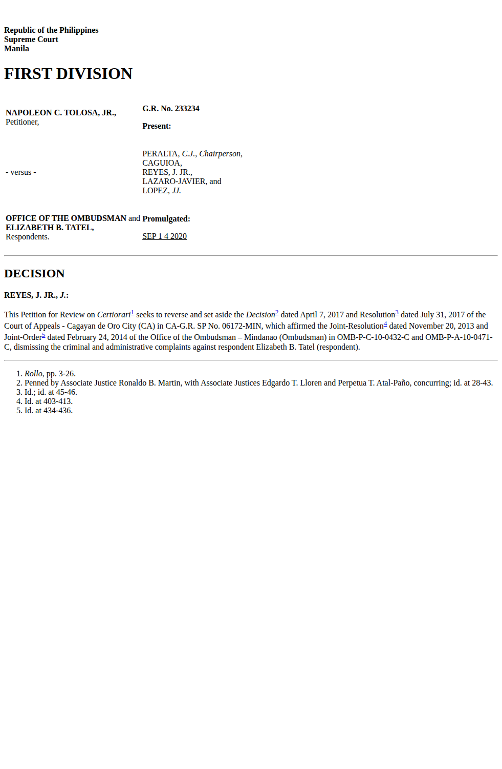Republic of the Philippines
Supreme Court
Manila
FIRST DIVISION
| NAPOLEON C. TOLOSA, JR., Petitioner, | G.R. No. 233234 Present: |
| - versus - | PERALTA, C.J., Chairperson, CAGUIOA, REYES, J. JR., LAZARO-JAVIER, and LOPEZ, JJ. |
| OFFICE OF THE OMBUDSMAN and ELIZABETH B. TATEL, Respondents. | Promulgated: SEP 1 4 2020 |
DECISION
REYES, J. JR., J.:
This Petition for Review on Certiorari1 seeks to reverse and set aside the Decision2 dated April 7, 2017 and Resolution3 dated July 31, 2017 of the Court of Appeals - Cagayan de Oro City (CA) in CA-G.R. SP No. 06172-MIN, which affirmed the Joint-Resolution4 dated November 20, 2013 and Joint-Order5 dated February 24, 2014 of the Office of the Ombudsman – Mindanao (Ombudsman) in OMB-P-C-10-0432-C and OMB-P-A-10-0471-C, dismissing the criminal and administrative complaints against respondent Elizabeth B. Tatel (respondent).
Rollo, pp. 3-26.
Penned by Associate Justice Ronaldo B. Martin, with Associate Justices Edgardo T. Lloren and Perpetua T. Atal-Paño, concurring; id. at 28-43.
Id.; id. at 45-46.
Id. at 403-413.
Id. at 434-436.